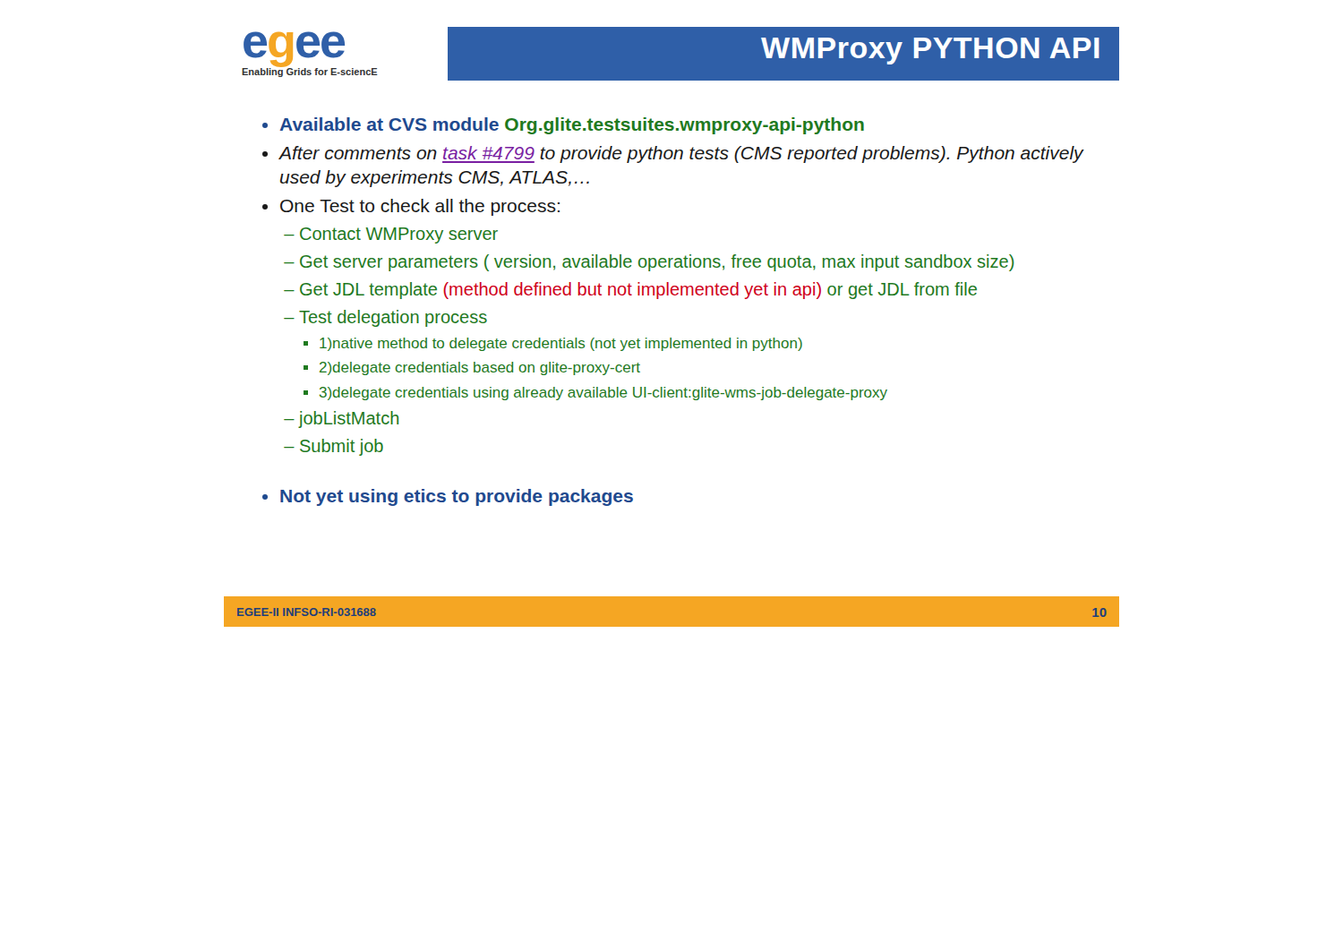WMProxy PYTHON API
egee
Enabling Grids for E-sciencE
Available at CVS module Org.glite.testsuites.wmproxy-api-python
After comments on task #4799 to provide python tests (CMS reported problems). Python actively used by experiments CMS, ATLAS,…
One Test to check all the process:
Contact WMProxy server
Get server parameters ( version, available operations, free quota, max input sandbox size)
Get JDL template (method defined but not implemented yet in api) or get JDL from file
Test delegation process
1)native method to delegate credentials (not yet implemented in python)
2)delegate credentials based on glite-proxy-cert
3)delegate credentials using already available UI-client:glite-wms-job-delegate-proxy
jobListMatch
Submit job
Not yet using etics to provide packages
EGEE-II INFSO-RI-031688
10